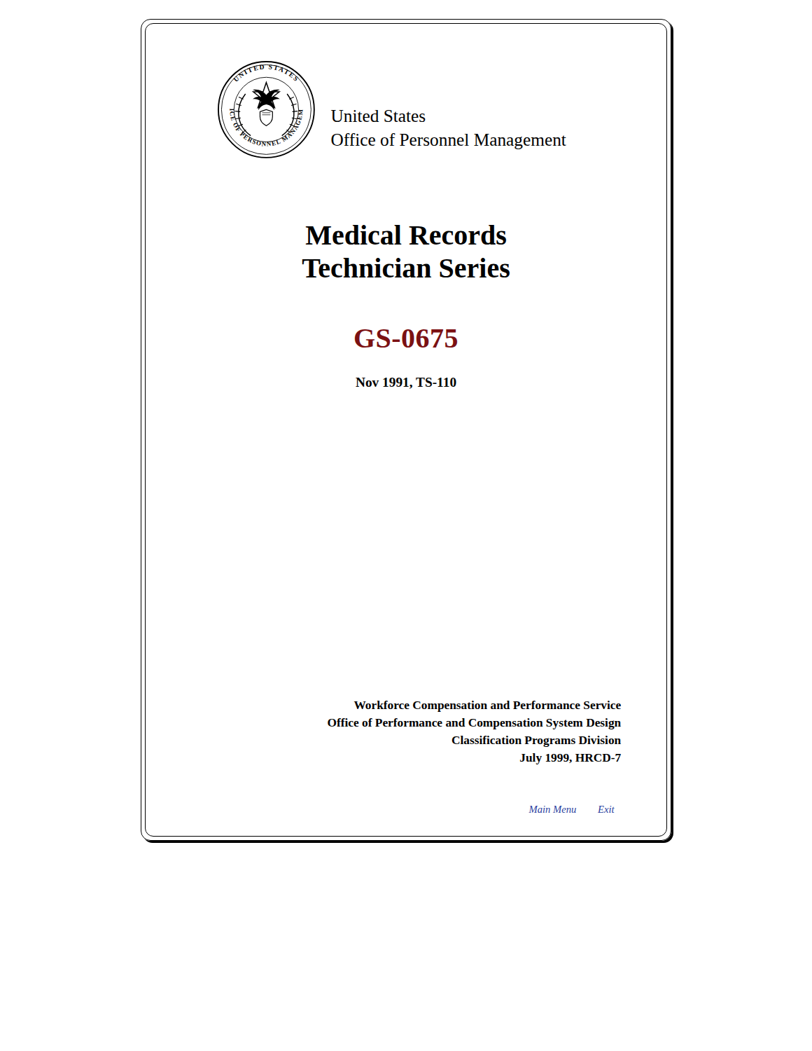UNITED STATES OFFICE OF PERSONNEL MANAGEMENT
United States
Office of Personnel Management
Medical Records
Technician Series
GS-0675
Nov 1991, TS-110
Workforce Compensation and Performance Service
Office of Performance and Compensation System Design
Classification Programs Division
July 1999, HRCD-7
Main Menu Exit